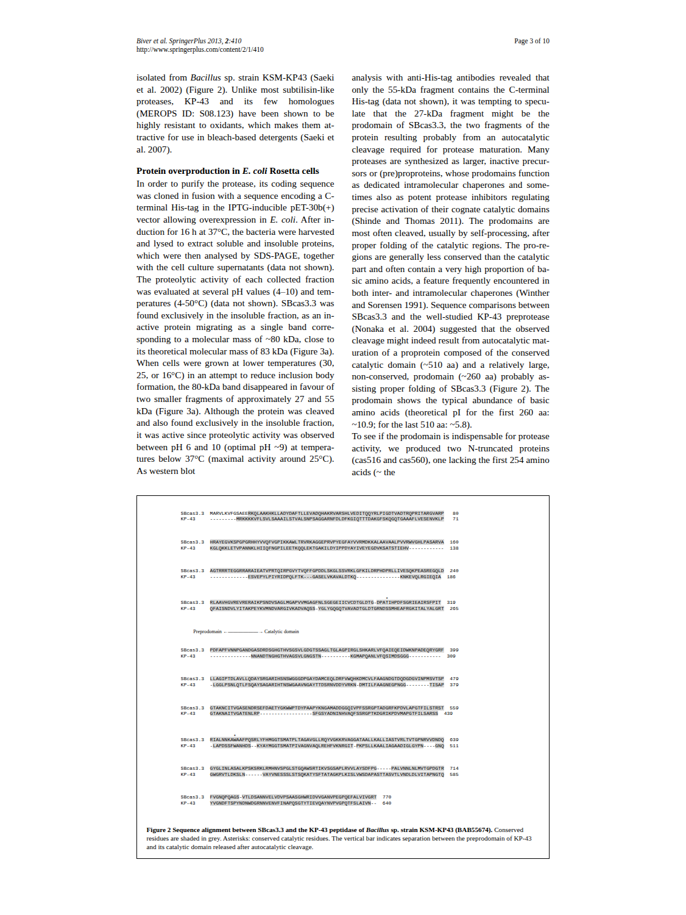Biver et al. SpringerPlus 2013, 2:410
http://www.springerplus.com/content/2/1/410
Page 3 of 10
isolated from Bacillus sp. strain KSM-KP43 (Saeki et al. 2002) (Figure 2). Unlike most subtilisin-like proteases, KP-43 and its few homologues (MEROPS ID: S08.123) have been shown to be highly resistant to oxidants, which makes them attractive for use in bleach-based detergents (Saeki et al. 2007).
Protein overproduction in E. coli Rosetta cells
In order to purify the protease, its coding sequence was cloned in fusion with a sequence encoding a C-terminal His-tag in the IPTG-inducible pET-30b(+) vector allowing overexpression in E. coli. After induction for 16 h at 37°C, the bacteria were harvested and lysed to extract soluble and insoluble proteins, which were then analysed by SDS-PAGE, together with the cell culture supernatants (data not shown). The proteolytic activity of each collected fraction was evaluated at several pH values (4–10) and temperatures (4-50°C) (data not shown). SBcas3.3 was found exclusively in the insoluble fraction, as an inactive protein migrating as a single band corresponding to a molecular mass of ~80 kDa, close to its theoretical molecular mass of 83 kDa (Figure 3a). When cells were grown at lower temperatures (30, 25, or 16°C) in an attempt to reduce inclusion body formation, the 80-kDa band disappeared in favour of two smaller fragments of approximately 27 and 55 kDa (Figure 3a). Although the protein was cleaved and also found exclusively in the insoluble fraction, it was active since proteolytic activity was observed between pH 6 and 10 (optimal pH ~9) at temperatures below 37°C (maximal activity around 25°C). As western blot
analysis with anti-His-tag antibodies revealed that only the 55-kDa fragment contains the C-terminal His-tag (data not shown), it was tempting to speculate that the 27-kDa fragment might be the prodomain of SBcas3.3, the two fragments of the protein resulting probably from an autocatalytic cleavage required for protease maturation. Many proteases are synthesized as larger, inactive precursors or (pre)proproteins, whose prodomains function as dedicated intramolecular chaperones and sometimes also as potent protease inhibitors regulating precise activation of their cognate catalytic domains (Shinde and Thomas 2011). The prodomains are most often cleaved, usually by self-processing, after proper folding of the catalytic regions. The pro-regions are generally less conserved than the catalytic part and often contain a very high proportion of basic amino acids, a feature frequently encountered in both inter- and intramolecular chaperones (Winther and Sorensen 1991). Sequence comparisons between SBcas3.3 and the well-studied KP-43 preprotease (Nonaka et al. 2004) suggested that the observed cleavage might indeed result from autocatalytic maturation of a proprotein composed of the conserved catalytic domain (~510 aa) and a relatively large, non-conserved, prodomain (~260 aa) probably assisting proper folding of SBcas3.3 (Figure 2). The prodomain shows the typical abundance of basic amino acids (theoretical pI for the first 260 aa: ~10.9; for the last 510 aa: ~5.8).
To see if the prodomain is indispensable for protease activity, we produced two N-truncated proteins (cas516 and cas560), one lacking the first 254 amino acids (~ the
SBcas3.3 MARVLKVFGSAEERKQLAAKHKLLADYDAFTLLEVADQHAKRVARSHLVEDITQQYRLPIGDTVADTRQPRITARGVARP 80 KP-43 ---------MRKKKKVFLSVLSAAAILSTVALSNPSAGGARNFDLDFKGIQTTTDAKGFSKQGQTGAAAFLVESENVKLP 71
SBcas3.3 HRAYEGVKSPGPGRHHYVVQFVGPIKKAWLTRVRKAGGEPRVPYEGFAYVVRMDKKALAAVAALPVVRWVGHLPASARVA 160 KP-43 KGLQKKLETVPANNKLHIIQFNGPILEETKQQLEKTGAKILDYIPPDYAYIVEYEGDVKSATSTIEHV------------ 138
SBcas3.3 AGTRRRTEGGRRARAIEATVPRTQIRPGVYTVQFFGPDDLSKGLSSVRKLGFKILDRPHDPRLLIVESQKPEASREGQLD 240 KP-43 -------------ESVEPYLPIYRIDPQLFTK---GASELVKAVALDTKQ---------------KNKEVQLRGIEQIA 186
*
SBcas3.3 RLAAVHGVREVRERAIKPSNDVSAGLMGAPVVMGAGFNLSGEGEIICVCDTGLDTG-DPATIHPDFSGRIEAIRSFPIT 319 KP-43 QFAISNDVLYITAKPEYKVMNDVARGIVKADVAQSS-YGLYGQGQTVAVADTGLDTGRNDSSMHEAFRGKITALYALGRT 265
Preprodomain ←——————→ Catalytic domain
SBcas3.3 PDFAPFVNNPGANDGASDRDSGHGTHVSGSVLGDGTSSAGLTGLAGPIRGLSHKARLVFQAIEQEIDWKNPADEQRYGRF 399 KP-43 --------------NNANDTNGHGTHVAGSVLGNGSTN----------KGMAPQANLVFQSIMDSGGG----------- 309
SBcas3.3 LLAGIPTDLAVLLQDAYSRGARIHSNSWGGGDPGAYDAMCEQLDRFVWQHKDMCVLFAAGNDGTDQDGDGVINPMSVTSP 479 KP-43 -LGGLPSNLQTLFSQAYSAGARIHTNSWGAAVNGAYTTDSRNVDDYVRKN-DMTILFAAGNEGPNGG--------TISAP 379
SBcas3.3 GTAKNCITVGASENDRSEFDAETYGKWWPTDYPAAPYKNGAMADDGGQIVPFSSRGPTADGRFKPDVLAPGTFILSTRST 559 KP-43 GTAKNAITVGATENLRP------------------SFGSYADNINHVAQFSSRGPTKDGRIKPDVMAPGTFILSARSS 439
*
SBcas3.3 RIALNNKAWAAFPQSRLYFHMGGTSMATPLTAGAVGLLRQYVGKKRVAGGATAALLKALLIASTVRLTVTGPNRVVDNDQ 639 KP-43 -LAPDSSFWANHDS--KYAYMGGTSMATPIVAGNVAQLREHFVKNRGIT-PKPSLLKAALIAGAADIGLGYPN----GNQ 511
SBcas3.3 GYGLINLASALKPSKSRKLRMHNVSPGLSTGQAWSRTIKVSGSAPLRVVLAYSDFPG-----PALVNNLNLMVTGPDGTR 714 KP-43 GWGRVTLDKSLN------VAYVNESSSLSTSQKATYSFTATAGKPLKISLVWSDAPASTTASVTLVNDLDLVITAPNGTQ 585
SBcas3.3 FVGNQPQAGS-VTLDSANNVELVDVPSAASGHWRIDVVGANVPEGPQEFALVIVGRT 770 KP-43 YVGNDFTSPYNDNWDGRNNVENVFINAPQSGTYTIEVQAYNVPVGPQTFSLAIVN-- 640
Figure 2 Sequence alignment between SBcas3.3 and the KP-43 peptidase of Bacillus sp. strain KSM-KP43 (BAB55674). Conserved residues are shaded in grey. Asterisks: conserved catalytic residues. The vertical bar indicates separation between the preprodomain of KP-43 and its catalytic domain released after autocatalytic cleavage.